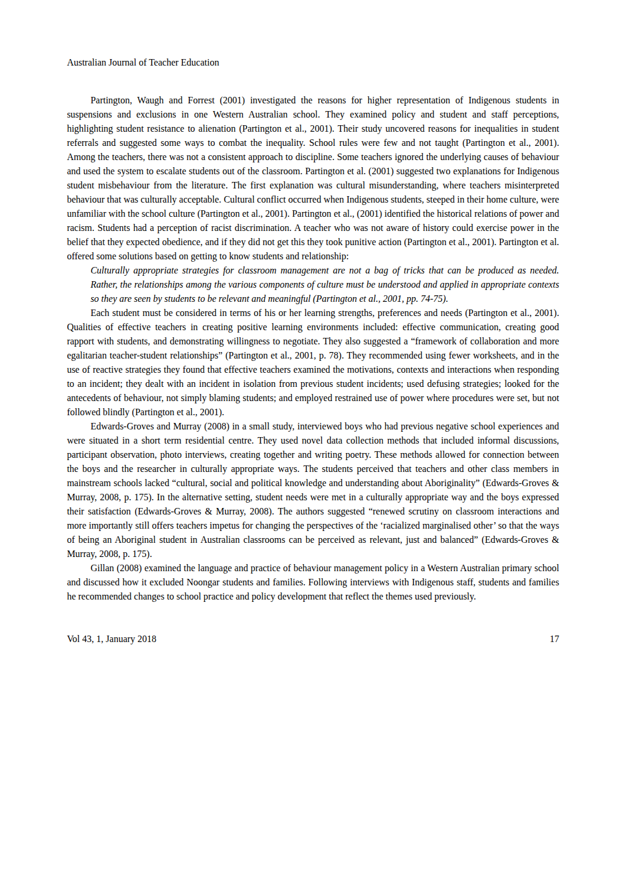Australian Journal of Teacher Education
Partington, Waugh and Forrest (2001) investigated the reasons for higher representation of Indigenous students in suspensions and exclusions in one Western Australian school. They examined policy and student and staff perceptions, highlighting student resistance to alienation (Partington et al., 2001). Their study uncovered reasons for inequalities in student referrals and suggested some ways to combat the inequality. School rules were few and not taught (Partington et al., 2001). Among the teachers, there was not a consistent approach to discipline. Some teachers ignored the underlying causes of behaviour and used the system to escalate students out of the classroom. Partington et al. (2001) suggested two explanations for Indigenous student misbehaviour from the literature. The first explanation was cultural misunderstanding, where teachers misinterpreted behaviour that was culturally acceptable. Cultural conflict occurred when Indigenous students, steeped in their home culture, were unfamiliar with the school culture (Partington et al., 2001). Partington et al., (2001) identified the historical relations of power and racism. Students had a perception of racist discrimination. A teacher who was not aware of history could exercise power in the belief that they expected obedience, and if they did not get this they took punitive action (Partington et al., 2001). Partington et al. offered some solutions based on getting to know students and relationship:
Culturally appropriate strategies for classroom management are not a bag of tricks that can be produced as needed. Rather, the relationships among the various components of culture must be understood and applied in appropriate contexts so they are seen by students to be relevant and meaningful (Partington et al., 2001, pp. 74-75).
Each student must be considered in terms of his or her learning strengths, preferences and needs (Partington et al., 2001). Qualities of effective teachers in creating positive learning environments included: effective communication, creating good rapport with students, and demonstrating willingness to negotiate. They also suggested a “framework of collaboration and more egalitarian teacher-student relationships” (Partington et al., 2001, p. 78). They recommended using fewer worksheets, and in the use of reactive strategies they found that effective teachers examined the motivations, contexts and interactions when responding to an incident; they dealt with an incident in isolation from previous student incidents; used defusing strategies; looked for the antecedents of behaviour, not simply blaming students; and employed restrained use of power where procedures were set, but not followed blindly (Partington et al., 2001).
Edwards-Groves and Murray (2008) in a small study, interviewed boys who had previous negative school experiences and were situated in a short term residential centre. They used novel data collection methods that included informal discussions, participant observation, photo interviews, creating together and writing poetry. These methods allowed for connection between the boys and the researcher in culturally appropriate ways. The students perceived that teachers and other class members in mainstream schools lacked “cultural, social and political knowledge and understanding about Aboriginality” (Edwards-Groves & Murray, 2008, p. 175). In the alternative setting, student needs were met in a culturally appropriate way and the boys expressed their satisfaction (Edwards-Groves & Murray, 2008). The authors suggested “renewed scrutiny on classroom interactions and more importantly still offers teachers impetus for changing the perspectives of the ‘racialized marginalised other’ so that the ways of being an Aboriginal student in Australian classrooms can be perceived as relevant, just and balanced” (Edwards-Groves & Murray, 2008, p. 175).
Gillan (2008) examined the language and practice of behaviour management policy in a Western Australian primary school and discussed how it excluded Noongar students and families. Following interviews with Indigenous staff, students and families he recommended changes to school practice and policy development that reflect the themes used previously.
Vol 43, 1, January 2018 17